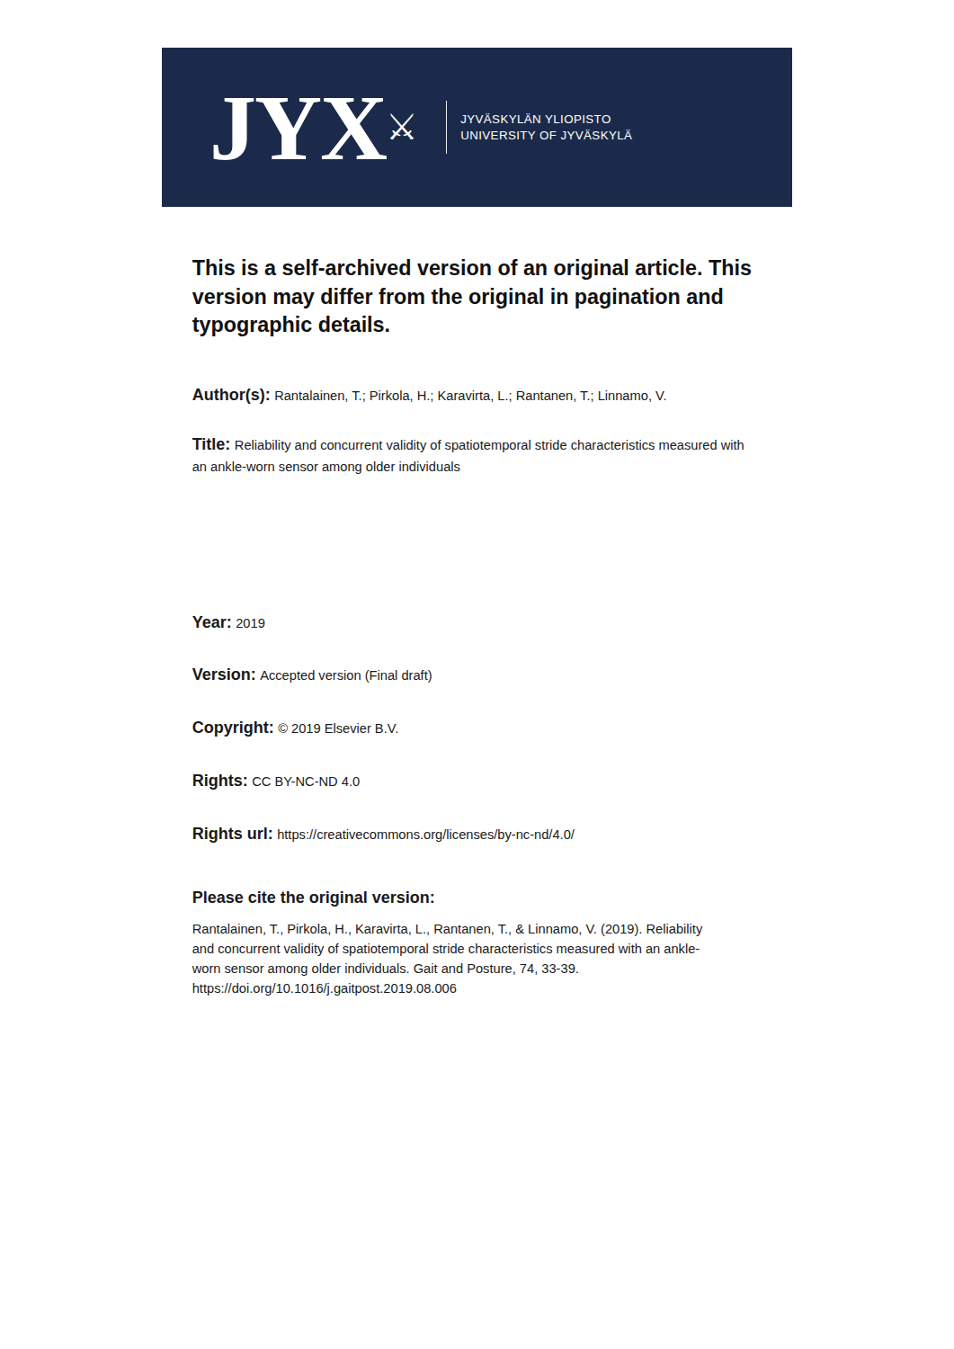JYX ⚔ Jyväskylän yliopisto University of Jyväskylä
This is a self-archived version of an original article. This version may differ from the original in pagination and typographic details.
Author(s): Rantalainen, T.; Pirkola, H.; Karavirta, L.; Rantanen, T.; Linnamo, V.
Title: Reliability and concurrent validity of spatiotemporal stride characteristics measured with an ankle-worn sensor among older individuals
Year: 2019
Version: Accepted version (Final draft)
Copyright: © 2019 Elsevier B.V.
Rights: CC BY-NC-ND 4.0
Rights url: https://creativecommons.org/licenses/by-nc-nd/4.0/
Please cite the original version:
Rantalainen, T., Pirkola, H., Karavirta, L., Rantanen, T., & Linnamo, V. (2019). Reliability and concurrent validity of spatiotemporal stride characteristics measured with an ankle-worn sensor among older individuals. Gait and Posture, 74, 33-39. https://doi.org/10.1016/j.gaitpost.2019.08.006